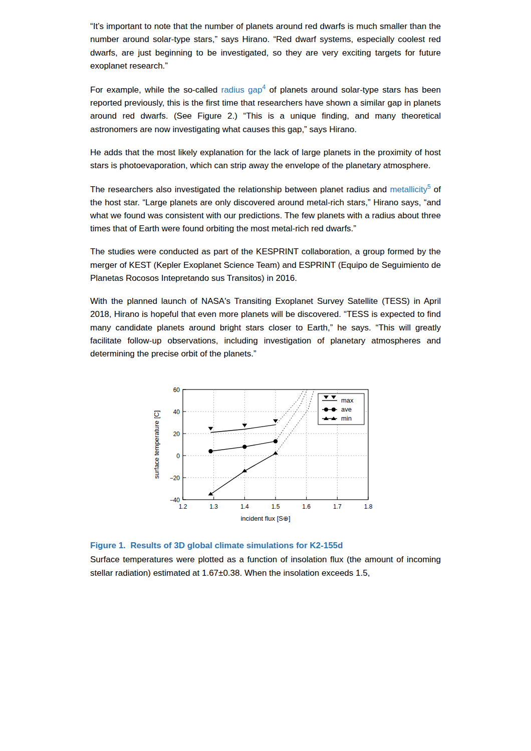“It’s important to note that the number of planets around red dwarfs is much smaller than the number around solar-type stars,” says Hirano. “Red dwarf systems, especially coolest red dwarfs, are just beginning to be investigated, so they are very exciting targets for future exoplanet research.”
For example, while the so-called radius gap4 of planets around solar-type stars has been reported previously, this is the first time that researchers have shown a similar gap in planets around red dwarfs. (See Figure 2.) “This is a unique finding, and many theoretical astronomers are now investigating what causes this gap,” says Hirano.
He adds that the most likely explanation for the lack of large planets in the proximity of host stars is photoevaporation, which can strip away the envelope of the planetary atmosphere.
The researchers also investigated the relationship between planet radius and metallicity5 of the host star. “Large planets are only discovered around metal-rich stars,” Hirano says, “and what we found was consistent with our predictions. The few planets with a radius about three times that of Earth were found orbiting the most metal-rich red dwarfs.”
The studies were conducted as part of the KESPRINT collaboration, a group formed by the merger of KEST (Kepler Exoplanet Science Team) and ESPRINT (Equipo de Seguimiento de Planetas Rocosos Intepretando sus Transitos) in 2016.
With the planned launch of NASA's Transiting Exoplanet Survey Satellite (TESS) in April 2018, Hirano is hopeful that even more planets will be discovered. “TESS is expected to find many candidate planets around bright stars closer to Earth,” he says. “This will greatly facilitate follow-up observations, including investigation of planetary atmospheres and determining the precise orbit of the planets.”
y scale: 60 -> 20px ; -40 -> 240px => px = 20 + (60 - val)*(220/100) = 20 + (60-val)*2.2 60 40 20 0 −20 −40 1.2 1.3 1.4 1.5 1.6 1.7 1.8 incident flux [S⊕] surface temperature [C] max ave min
Figure 1. Results of 3D global climate simulations for K2-155d Surface temperatures were plotted as a function of insolation flux (the amount of incoming stellar radiation) estimated at 1.67±0.38. When the insolation exceeds 1.5,